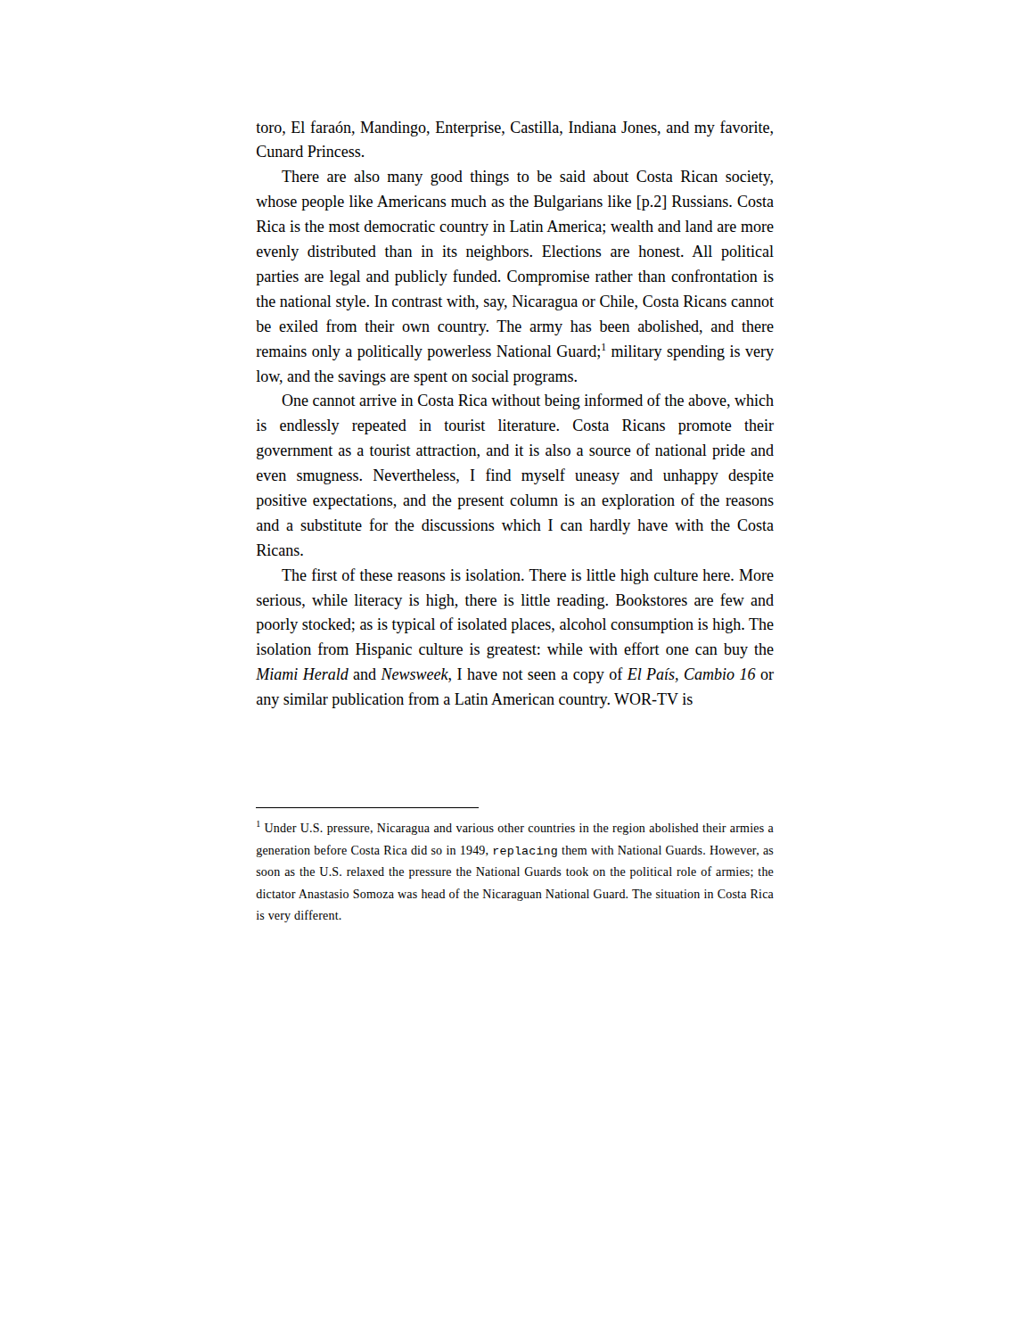toro, El faraón, Mandingo, Enterprise, Castilla, Indiana Jones, and my favorite, Cunard Princess.
There are also many good things to be said about Costa Rican society, whose people like Americans much as the Bulgarians like [p.2] Russians. Costa Rica is the most democratic country in Latin America; wealth and land are more evenly distributed than in its neighbors. Elections are honest. All political parties are legal and publicly funded. Compromise rather than confrontation is the national style. In contrast with, say, Nicaragua or Chile, Costa Ricans cannot be exiled from their own country. The army has been abolished, and there remains only a politically powerless National Guard;1 military spending is very low, and the savings are spent on social programs.
One cannot arrive in Costa Rica without being informed of the above, which is endlessly repeated in tourist literature. Costa Ricans promote their government as a tourist attraction, and it is also a source of national pride and even smugness. Nevertheless, I find myself uneasy and unhappy despite positive expectations, and the present column is an exploration of the reasons and a substitute for the discussions which I can hardly have with the Costa Ricans.
The first of these reasons is isolation. There is little high culture here. More serious, while literacy is high, there is little reading. Bookstores are few and poorly stocked; as is typical of isolated places, alcohol consumption is high. The isolation from Hispanic culture is greatest: while with effort one can buy the Miami Herald and Newsweek, I have not seen a copy of El País, Cambio 16 or any similar publication from a Latin American country. WOR-TV is
1 Under U.S. pressure, Nicaragua and various other countries in the region abolished their armies a generation before Costa Rica did so in 1949, replacing them with National Guards. However, as soon as the U.S. relaxed the pressure the National Guards took on the political role of armies; the dictator Anastasio Somoza was head of the Nicaraguan National Guard. The situation in Costa Rica is very different.